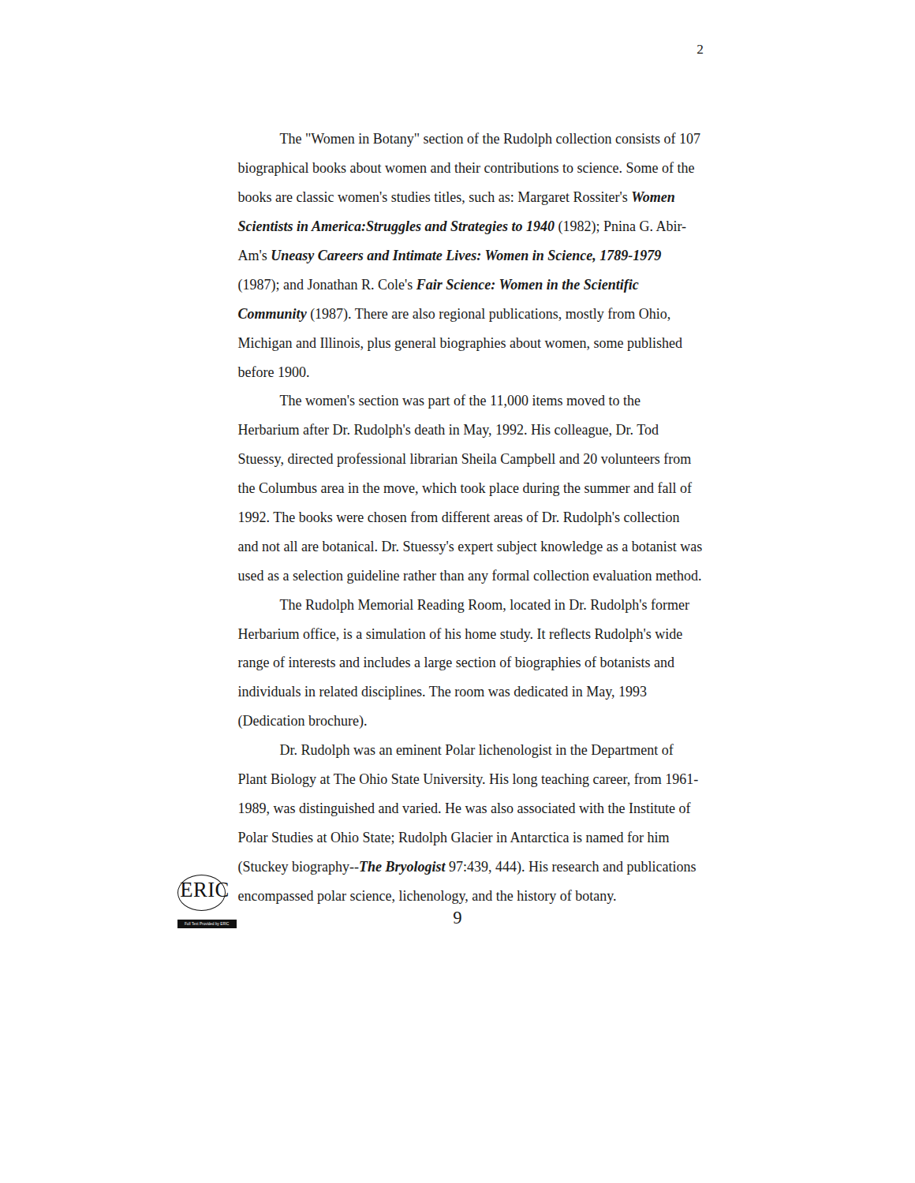2
The "Women in Botany" section of the Rudolph collection consists of 107 biographical books about women and their contributions to science. Some of the books are classic women's studies titles, such as: Margaret Rossiter's Women Scientists in America:Struggles and Strategies to 1940 (1982); Pnina G. Abir-Am's Uneasy Careers and Intimate Lives: Women in Science, 1789-1979 (1987); and Jonathan R. Cole's Fair Science: Women in the Scientific Community (1987). There are also regional publications, mostly from Ohio, Michigan and Illinois, plus general biographies about women, some published before 1900.
The women's section was part of the 11,000 items moved to the Herbarium after Dr. Rudolph's death in May, 1992. His colleague, Dr. Tod Stuessy, directed professional librarian Sheila Campbell and 20 volunteers from the Columbus area in the move, which took place during the summer and fall of 1992. The books were chosen from different areas of Dr. Rudolph's collection and not all are botanical. Dr. Stuessy's expert subject knowledge as a botanist was used as a selection guideline rather than any formal collection evaluation method.
The Rudolph Memorial Reading Room, located in Dr. Rudolph's former Herbarium office, is a simulation of his home study. It reflects Rudolph's wide range of interests and includes a large section of biographies of botanists and individuals in related disciplines. The room was dedicated in May, 1993 (Dedication brochure).
Dr. Rudolph was an eminent Polar lichenologist in the Department of Plant Biology at The Ohio State University. His long teaching career, from 1961-1989, was distinguished and varied. He was also associated with the Institute of Polar Studies at Ohio State; Rudolph Glacier in Antarctica is named for him (Stuckey biography--The Bryologist 97:439, 444). His research and publications encompassed polar science, lichenology, and the history of botany.
ERIC
Full Text Provided by ERIC
9